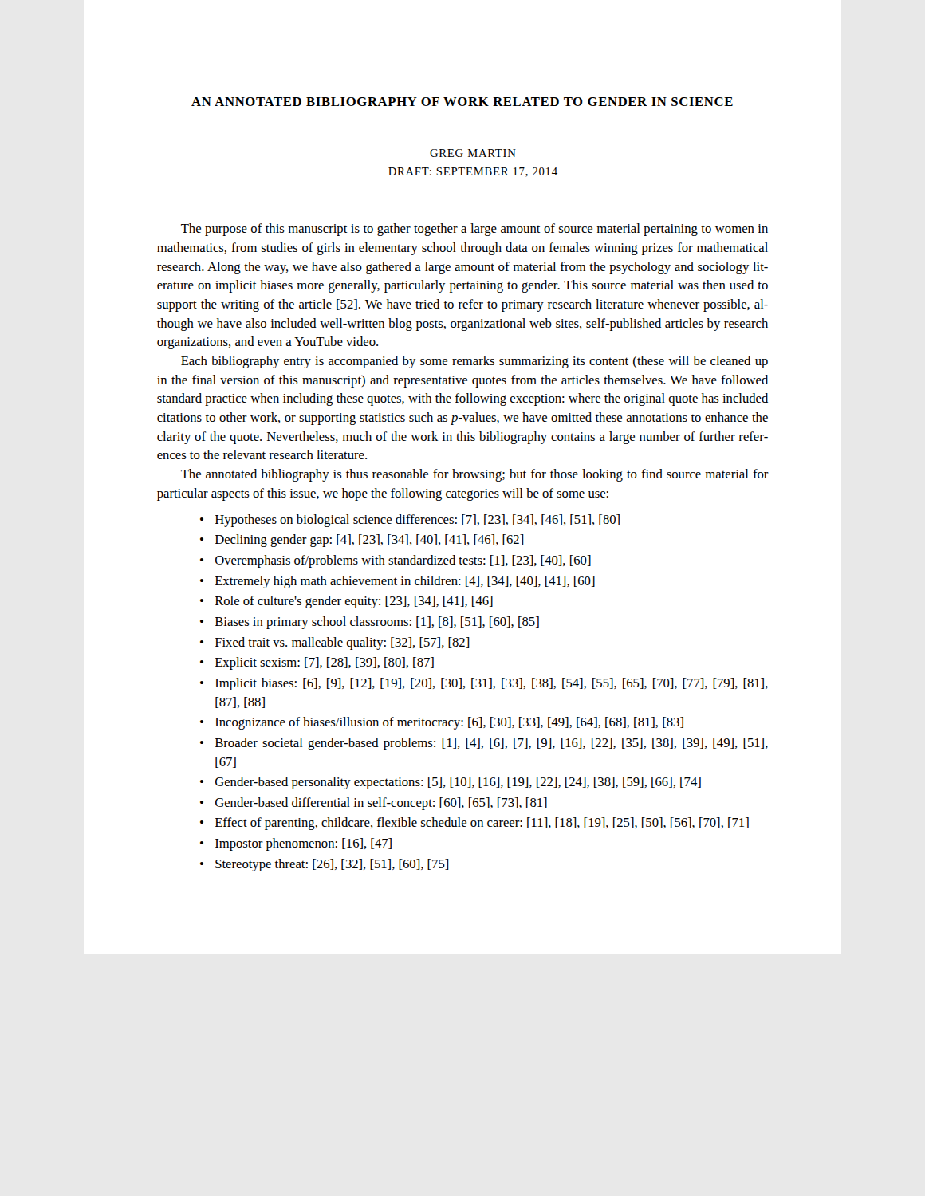An Annotated Bibliography of Work Related to Gender in Science
Greg Martin
Draft: September 17, 2014
The purpose of this manuscript is to gather together a large amount of source material pertaining to women in mathematics, from studies of girls in elementary school through data on females winning prizes for mathematical research. Along the way, we have also gathered a large amount of material from the psychology and sociology literature on implicit biases more generally, particularly pertaining to gender. This source material was then used to support the writing of the article [52]. We have tried to refer to primary research literature whenever possible, although we have also included well-written blog posts, organizational web sites, self-published articles by research organizations, and even a YouTube video.
Each bibliography entry is accompanied by some remarks summarizing its content (these will be cleaned up in the final version of this manuscript) and representative quotes from the articles themselves. We have followed standard practice when including these quotes, with the following exception: where the original quote has included citations to other work, or supporting statistics such as p-values, we have omitted these annotations to enhance the clarity of the quote. Nevertheless, much of the work in this bibliography contains a large number of further references to the relevant research literature.
The annotated bibliography is thus reasonable for browsing; but for those looking to find source material for particular aspects of this issue, we hope the following categories will be of some use:
Hypotheses on biological science differences: [7], [23], [34], [46], [51], [80]
Declining gender gap: [4], [23], [34], [40], [41], [46], [62]
Overemphasis of/problems with standardized tests: [1], [23], [40], [60]
Extremely high math achievement in children: [4], [34], [40], [41], [60]
Role of culture's gender equity: [23], [34], [41], [46]
Biases in primary school classrooms: [1], [8], [51], [60], [85]
Fixed trait vs. malleable quality: [32], [57], [82]
Explicit sexism: [7], [28], [39], [80], [87]
Implicit biases: [6], [9], [12], [19], [20], [30], [31], [33], [38], [54], [55], [65], [70], [77], [79], [81], [87], [88]
Incognizance of biases/illusion of meritocracy: [6], [30], [33], [49], [64], [68], [81], [83]
Broader societal gender-based problems: [1], [4], [6], [7], [9], [16], [22], [35], [38], [39], [49], [51], [67]
Gender-based personality expectations: [5], [10], [16], [19], [22], [24], [38], [59], [66], [74]
Gender-based differential in self-concept: [60], [65], [73], [81]
Effect of parenting, childcare, flexible schedule on career: [11], [18], [19], [25], [50], [56], [70], [71]
Impostor phenomenon: [16], [47]
Stereotype threat: [26], [32], [51], [60], [75]